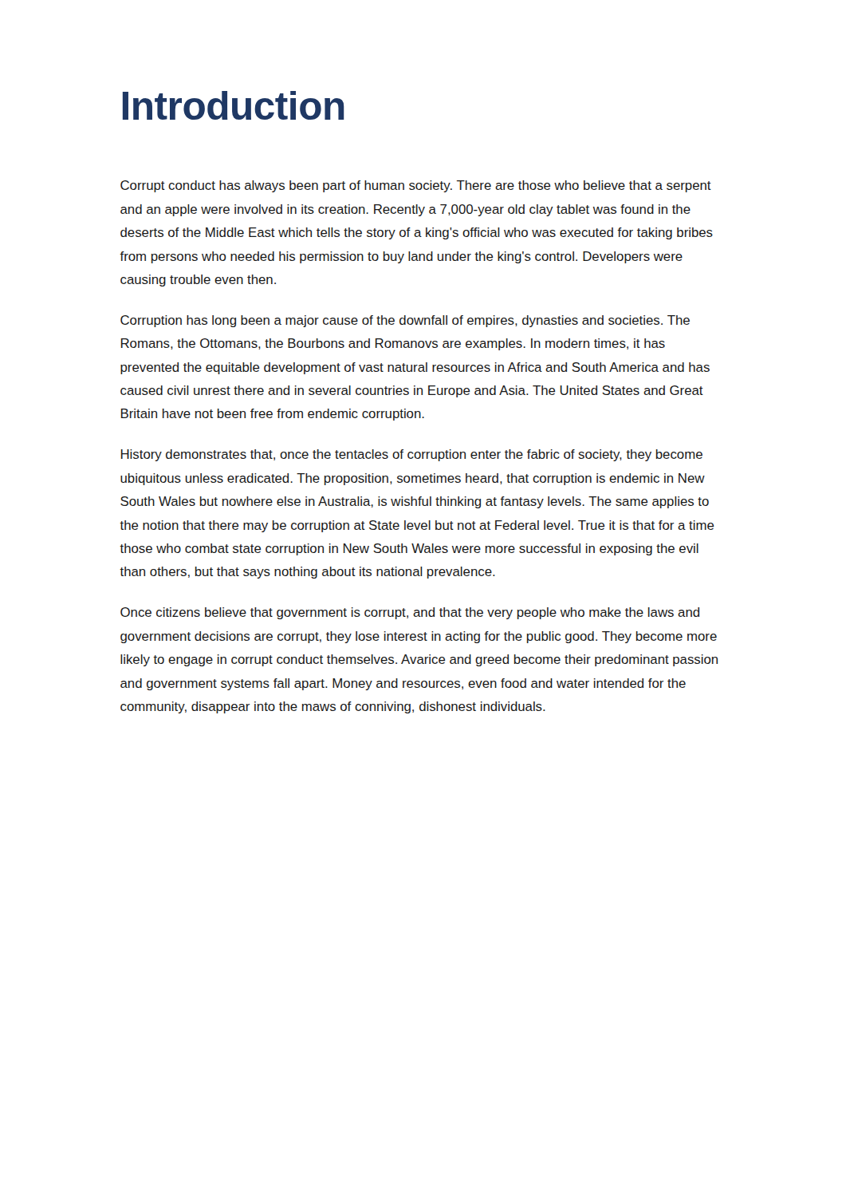Introduction
Corrupt conduct has always been part of human society. There are those who believe that a serpent and an apple were involved in its creation. Recently a 7,000-year old clay tablet was found in the deserts of the Middle East which tells the story of a king's official who was executed for taking bribes from persons who needed his permission to buy land under the king's control. Developers were causing trouble even then.
Corruption has long been a major cause of the downfall of empires, dynasties and societies. The Romans, the Ottomans, the Bourbons and Romanovs are examples. In modern times, it has prevented the equitable development of vast natural resources in Africa and South America and has caused civil unrest there and in several countries in Europe and Asia. The United States and Great Britain have not been free from endemic corruption.
History demonstrates that, once the tentacles of corruption enter the fabric of society, they become ubiquitous unless eradicated. The proposition, sometimes heard, that corruption is endemic in New South Wales but nowhere else in Australia, is wishful thinking at fantasy levels. The same applies to the notion that there may be corruption at State level but not at Federal level. True it is that for a time those who combat state corruption in New South Wales were more successful in exposing the evil than others, but that says nothing about its national prevalence.
Once citizens believe that government is corrupt, and that the very people who make the laws and government decisions are corrupt, they lose interest in acting for the public good. They become more likely to engage in corrupt conduct themselves. Avarice and greed become their predominant passion and government systems fall apart. Money and resources, even food and water intended for the community, disappear into the maws of conniving, dishonest individuals.